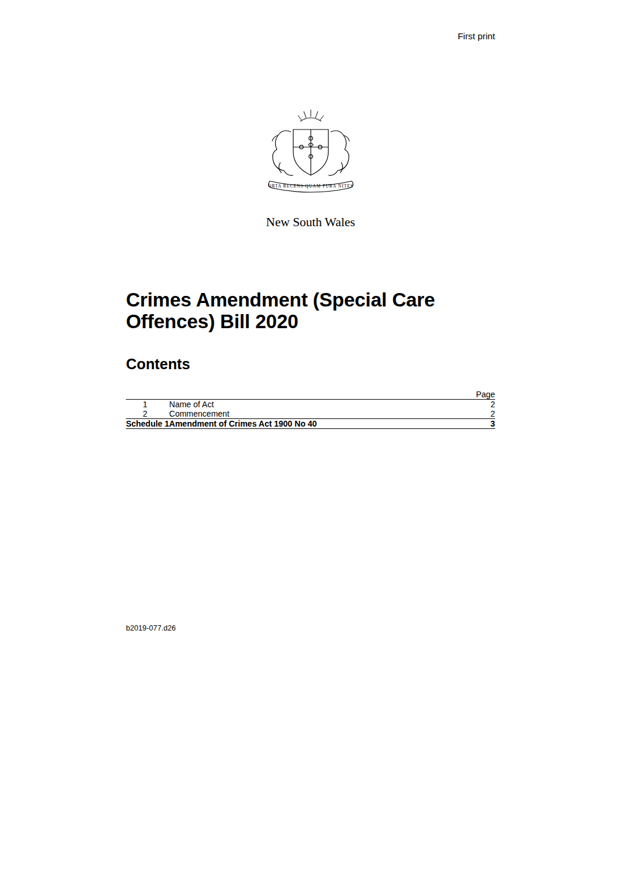First print
ORTA RECENS QUAM PURA NITES
New South Wales
Crimes Amendment (Special Care Offences) Bill 2020
Contents
| | | Page |
| 1 | Name of Act | 2 |
| 2 | Commencement | 2 |
| Schedule 1 | Amendment of Crimes Act 1900 No 40 | 3 |
b2019-077.d26